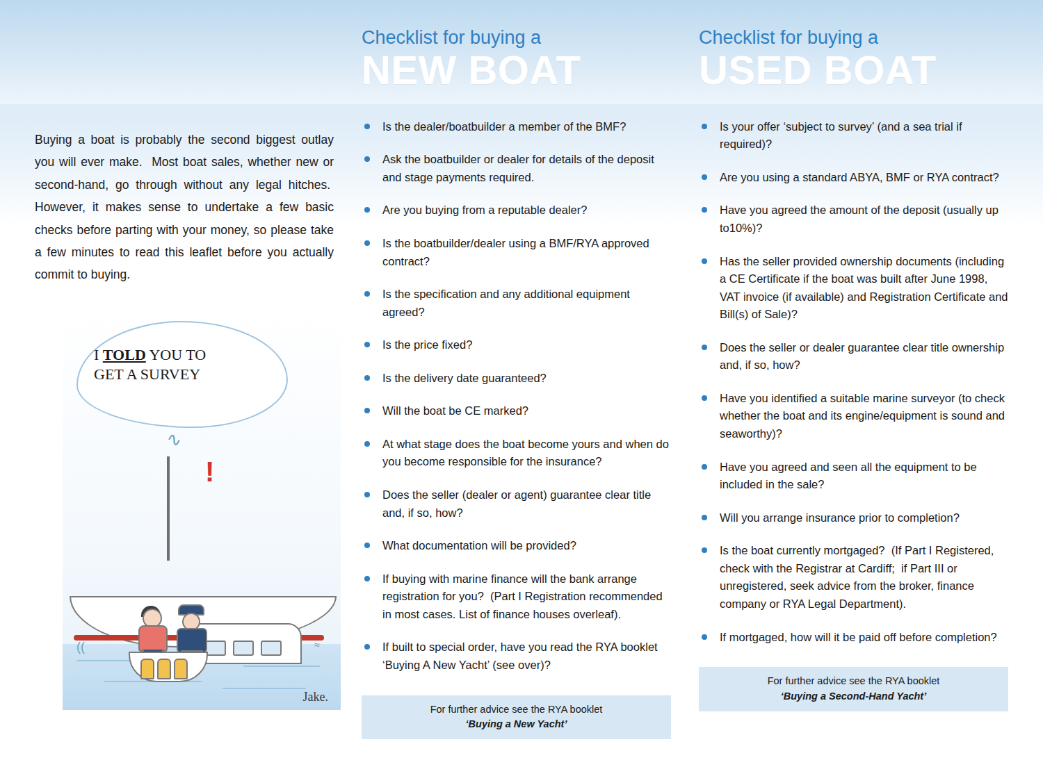Buying a boat is probably the second biggest outlay you will ever make. Most boat sales, whether new or second-hand, go through without any legal hitches. However, it makes sense to undertake a few basic checks before parting with your money, so please take a few minutes to read this leaflet before you actually commit to buying.
I TOLD YOU TO
GET A SURVEY
∿
!
((
≈
Jake.
Checklist for buying a
NEW BOAT
Is the dealer/boatbuilder a member of the BMF?
Ask the boatbuilder or dealer for details of the deposit and stage payments required.
Are you buying from a reputable dealer?
Is the boatbuilder/dealer using a BMF/RYA approved contract?
Is the specification and any additional equipment agreed?
Is the price fixed?
Is the delivery date guaranteed?
Will the boat be CE marked?
At what stage does the boat become yours and when do you become responsible for the insurance?
Does the seller (dealer or agent) guarantee clear title and, if so, how?
What documentation will be provided?
If buying with marine finance will the bank arrange registration for you? (Part I Registration recommended in most cases. List of finance houses overleaf).
If built to special order, have you read the RYA booklet ‘Buying A New Yacht’ (see over)?
For further advice see the RYA booklet
‘Buying a New Yacht’
Checklist for buying a
USED BOAT
Is your offer ‘subject to survey’ (and a sea trial if required)?
Are you using a standard ABYA, BMF or RYA contract?
Have you agreed the amount of the deposit (usually up to10%)?
Has the seller provided ownership documents (including a CE Certificate if the boat was built after June 1998, VAT invoice (if available) and Registration Certificate and Bill(s) of Sale)?
Does the seller or dealer guarantee clear title ownership and, if so, how?
Have you identified a suitable marine surveyor (to check whether the boat and its engine/equipment is sound and seaworthy)?
Have you agreed and seen all the equipment to be included in the sale?
Will you arrange insurance prior to completion?
Is the boat currently mortgaged? (If Part I Registered, check with the Registrar at Cardiff; if Part III or unregistered, seek advice from the broker, finance company or RYA Legal Department).
If mortgaged, how will it be paid off before completion?
For further advice see the RYA booklet
‘Buying a Second-Hand Yacht’